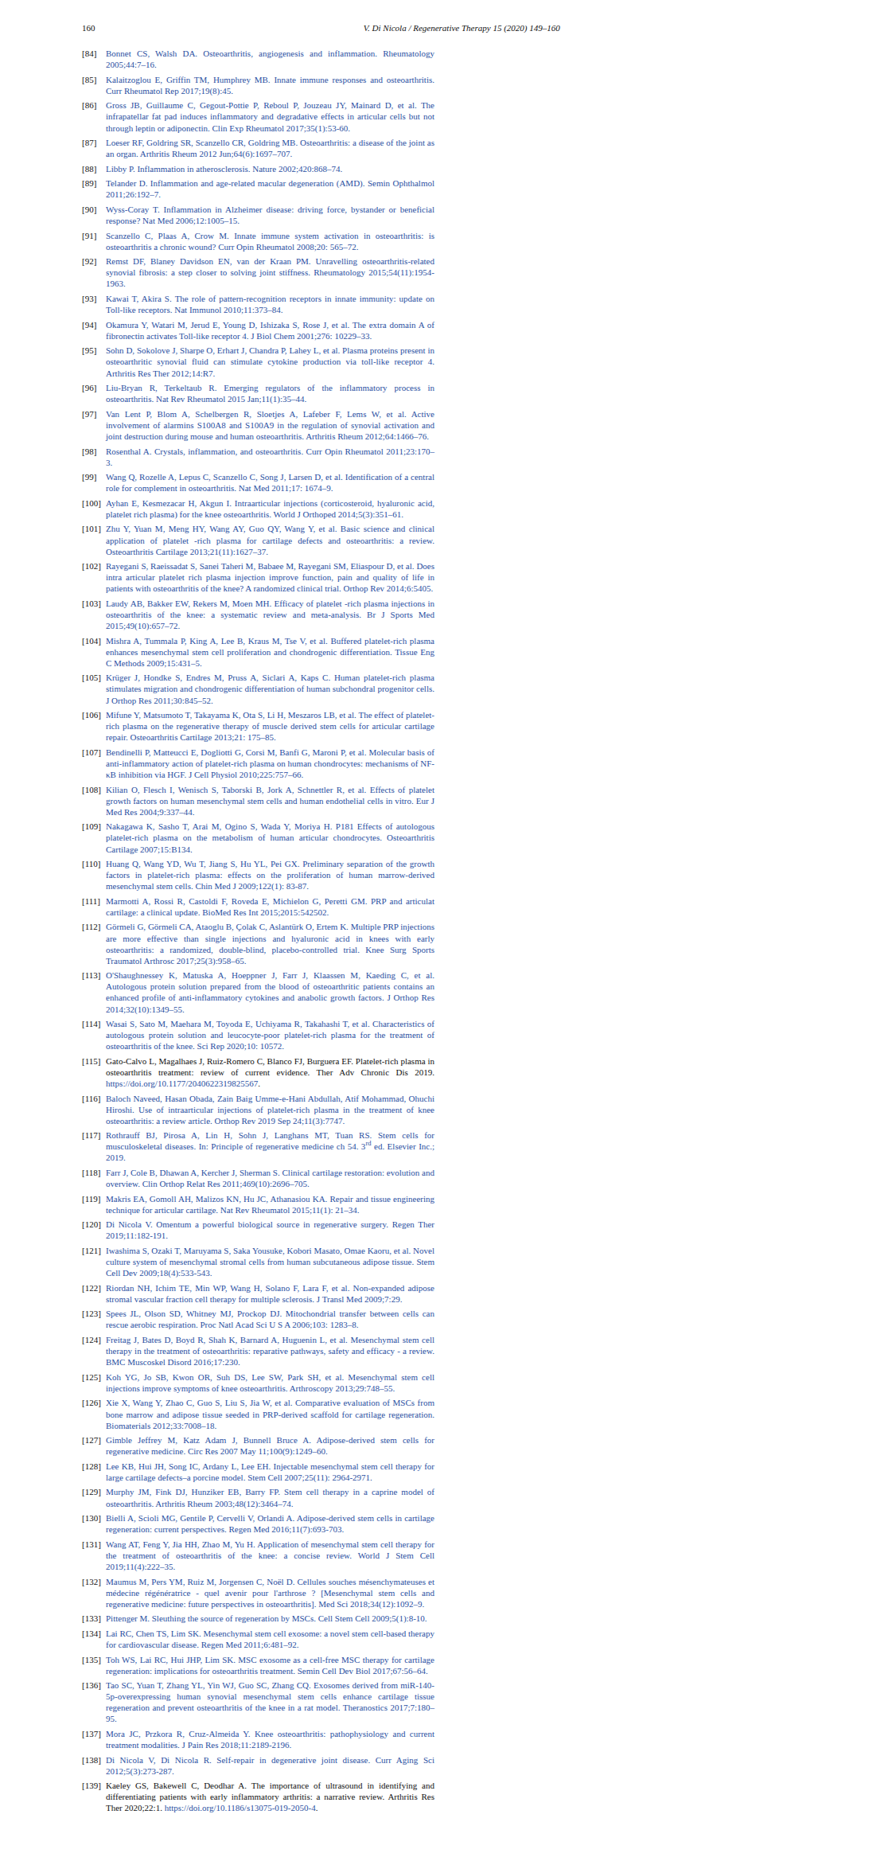160
V. Di Nicola / Regenerative Therapy 15 (2020) 149–160
Bonnet CS, Walsh DA. Osteoarthritis, angiogenesis and inflammation. Rheumatology 2005;44:7–16.
Kalaitzoglou E, Griffin TM, Humphrey MB. Innate immune responses and osteoarthritis. Curr Rheumatol Rep 2017;19(8):45.
Gross JB, Guillaume C, Gegout-Pottie P, Reboul P, Jouzeau JY, Mainard D, et al. The infrapatellar fat pad induces inflammatory and degradative effects in articular cells but not through leptin or adiponectin. Clin Exp Rheumatol 2017;35(1):53-60.
Loeser RF, Goldring SR, Scanzello CR, Goldring MB. Osteoarthritis: a disease of the joint as an organ. Arthritis Rheum 2012 Jun;64(6):1697–707.
Libby P. Inflammation in atherosclerosis. Nature 2002;420:868–74.
Telander D. Inflammation and age-related macular degeneration (AMD). Semin Ophthalmol 2011;26:192–7.
Wyss-Coray T. Inflammation in Alzheimer disease: driving force, bystander or beneficial response? Nat Med 2006;12:1005–15.
Scanzello C, Plaas A, Crow M. Innate immune system activation in osteoarthritis: is osteoarthritis a chronic wound? Curr Opin Rheumatol 2008;20: 565–72.
Remst DF, Blaney Davidson EN, van der Kraan PM. Unravelling osteoarthritis-related synovial fibrosis: a step closer to solving joint stiffness. Rheumatology 2015;54(11):1954-1963.
Kawai T, Akira S. The role of pattern-recognition receptors in innate immunity: update on Toll-like receptors. Nat Immunol 2010;11:373–84.
Okamura Y, Watari M, Jerud E, Young D, Ishizaka S, Rose J, et al. The extra domain A of fibronectin activates Toll-like receptor 4. J Biol Chem 2001;276: 10229–33.
Sohn D, Sokolove J, Sharpe O, Erhart J, Chandra P, Lahey L, et al. Plasma proteins present in osteoarthritic synovial fluid can stimulate cytokine production via toll-like receptor 4. Arthritis Res Ther 2012;14:R7.
Liu-Bryan R, Terkeltaub R. Emerging regulators of the inflammatory process in osteoarthritis. Nat Rev Rheumatol 2015 Jan;11(1):35–44.
Van Lent P, Blom A, Schelbergen R, Sloetjes A, Lafeber F, Lems W, et al. Active involvement of alarmins S100A8 and S100A9 in the regulation of synovial activation and joint destruction during mouse and human osteoarthritis. Arthritis Rheum 2012;64:1466–76.
Rosenthal A. Crystals, inflammation, and osteoarthritis. Curr Opin Rheumatol 2011;23:170–3.
Wang Q, Rozelle A, Lepus C, Scanzello C, Song J, Larsen D, et al. Identification of a central role for complement in osteoarthritis. Nat Med 2011;17: 1674–9.
Ayhan E, Kesmezacar H, Akgun I. Intraarticular injections (corticosteroid, hyaluronic acid, platelet rich plasma) for the knee osteoarthritis. World J Orthoped 2014;5(3):351–61.
Zhu Y, Yuan M, Meng HY, Wang AY, Guo QY, Wang Y, et al. Basic science and clinical application of platelet -rich plasma for cartilage defects and osteoarthritis: a review. Osteoarthritis Cartilage 2013;21(11):1627–37.
Rayegani S, Raeissadat S, Sanei Taheri M, Babaee M, Rayegani SM, Eliaspour D, et al. Does intra articular platelet rich plasma injection improve function, pain and quality of life in patients with osteoarthritis of the knee? A randomized clinical trial. Orthop Rev 2014;6:5405.
Laudy AB, Bakker EW, Rekers M, Moen MH. Efficacy of platelet -rich plasma injections in osteoarthritis of the knee: a systematic review and meta-analysis. Br J Sports Med 2015;49(10):657–72.
Mishra A, Tummala P, King A, Lee B, Kraus M, Tse V, et al. Buffered platelet-rich plasma enhances mesenchymal stem cell proliferation and chondrogenic differentiation. Tissue Eng C Methods 2009;15:431–5.
Krüger J, Hondke S, Endres M, Pruss A, Siclari A, Kaps C. Human platelet-rich plasma stimulates migration and chondrogenic differentiation of human subchondral progenitor cells. J Orthop Res 2011;30:845–52.
Mifune Y, Matsumoto T, Takayama K, Ota S, Li H, Meszaros LB, et al. The effect of platelet-rich plasma on the regenerative therapy of muscle derived stem cells for articular cartilage repair. Osteoarthritis Cartilage 2013;21: 175–85.
Bendinelli P, Matteucci E, Dogliotti G, Corsi M, Banfi G, Maroni P, et al. Molecular basis of anti-inflammatory action of platelet-rich plasma on human chondrocytes: mechanisms of NF-κB inhibition via HGF. J Cell Physiol 2010;225:757–66.
Kilian O, Flesch I, Wenisch S, Taborski B, Jork A, Schnettler R, et al. Effects of platelet growth factors on human mesenchymal stem cells and human endothelial cells in vitro. Eur J Med Res 2004;9:337–44.
Nakagawa K, Sasho T, Arai M, Ogino S, Wada Y, Moriya H. P181 Effects of autologous platelet-rich plasma on the metabolism of human articular chondrocytes. Osteoarthritis Cartilage 2007;15:B134.
Huang Q, Wang YD, Wu T, Jiang S, Hu YL, Pei GX. Preliminary separation of the growth factors in platelet-rich plasma: effects on the proliferation of human marrow-derived mesenchymal stem cells. Chin Med J 2009;122(1): 83-87.
Marmotti A, Rossi R, Castoldi F, Roveda E, Michielon G, Peretti GM. PRP and articulat cartilage: a clinical update. BioMed Res Int 2015;2015:542502.
Görmeli G, Görmeli CA, Ataoglu B, Çolak C, Aslantürk O, Ertem K. Multiple PRP injections are more effective than single injections and hyaluronic acid in knees with early osteoarthritis: a randomized, double-blind, placebo-controlled trial. Knee Surg Sports Traumatol Arthrosc 2017;25(3):958–65.
O'Shaughnessey K, Matuska A, Hoeppner J, Farr J, Klaassen M, Kaeding C, et al. Autologous protein solution prepared from the blood of osteoarthritic patients contains an enhanced profile of anti-inflammatory cytokines and anabolic growth factors. J Orthop Res 2014;32(10):1349–55.
Wasai S, Sato M, Maehara M, Toyoda E, Uchiyama R, Takahashi T, et al. Characteristics of autologous protein solution and leucocyte-poor platelet-rich plasma for the treatment of osteoarthritis of the knee. Sci Rep 2020;10: 10572.
Gato-Calvo L, Magalhaes J, Ruiz-Romero C, Blanco FJ, Burguera EF. Platelet-rich plasma in osteoarthritis treatment: review of current evidence. Ther Adv Chronic Dis 2019. https://doi.org/10.1177/2040622319825567.
Baloch Naveed, Hasan Obada, Zain Baig Umme-e-Hani Abdullah, Atif Mohammad, Ohuchi Hiroshi. Use of intraarticular injections of platelet-rich plasma in the treatment of knee osteoarthritis: a review article. Orthop Rev 2019 Sep 24;11(3):7747.
Rothrauff BJ, Pirosa A, Lin H, Sohn J, Langhans MT, Tuan RS. Stem cells for musculoskeletal diseases. In: Principle of regenerative medicine ch 54. 3rd ed. Elsevier Inc.; 2019.
Farr J, Cole B, Dhawan A, Kercher J, Sherman S. Clinical cartilage restoration: evolution and overview. Clin Orthop Relat Res 2011;469(10):2696–705.
Makris EA, Gomoll AH, Malizos KN, Hu JC, Athanasiou KA. Repair and tissue engineering technique for articular cartilage. Nat Rev Rheumatol 2015;11(1): 21–34.
Di Nicola V. Omentum a powerful biological source in regenerative surgery. Regen Ther 2019;11:182-191.
Iwashima S, Ozaki T, Maruyama S, Saka Yousuke, Kobori Masato, Omae Kaoru, et al. Novel culture system of mesenchymal stromal cells from human subcutaneous adipose tissue. Stem Cell Dev 2009;18(4):533-543.
Riordan NH, Ichim TE, Min WP, Wang H, Solano F, Lara F, et al. Non-expanded adipose stromal vascular fraction cell therapy for multiple sclerosis. J Transl Med 2009;7:29.
Spees JL, Olson SD, Whitney MJ, Prockop DJ. Mitochondrial transfer between cells can rescue aerobic respiration. Proc Natl Acad Sci U S A 2006;103: 1283–8.
Freitag J, Bates D, Boyd R, Shah K, Barnard A, Huguenin L, et al. Mesenchymal stem cell therapy in the treatment of osteoarthritis: reparative pathways, safety and efficacy - a review. BMC Muscoskel Disord 2016;17:230.
Koh YG, Jo SB, Kwon OR, Suh DS, Lee SW, Park SH, et al. Mesenchymal stem cell injections improve symptoms of knee osteoarthritis. Arthroscopy 2013;29:748–55.
Xie X, Wang Y, Zhao C, Guo S, Liu S, Jia W, et al. Comparative evaluation of MSCs from bone marrow and adipose tissue seeded in PRP-derived scaffold for cartilage regeneration. Biomaterials 2012;33:7008–18.
Gimble Jeffrey M, Katz Adam J, Bunnell Bruce A. Adipose-derived stem cells for regenerative medicine. Circ Res 2007 May 11;100(9):1249–60.
Lee KB, Hui JH, Song IC, Ardany L, Lee EH. Injectable mesenchymal stem cell therapy for large cartilage defects–a porcine model. Stem Cell 2007;25(11): 2964-2971.
Murphy JM, Fink DJ, Hunziker EB, Barry FP. Stem cell therapy in a caprine model of osteoarthritis. Arthritis Rheum 2003;48(12):3464–74.
Bielli A, Scioli MG, Gentile P, Cervelli V, Orlandi A. Adipose-derived stem cells in cartilage regeneration: current perspectives. Regen Med 2016;11(7):693-703.
Wang AT, Feng Y, Jia HH, Zhao M, Yu H. Application of mesenchymal stem cell therapy for the treatment of osteoarthritis of the knee: a concise review. World J Stem Cell 2019;11(4):222–35.
Maumus M, Pers YM, Ruiz M, Jorgensen C, Noël D. Cellules souches mésenchymateuses et médecine régénératrice - quel avenir pour l'arthrose ? [Mesenchymal stem cells and regenerative medicine: future perspectives in osteoarthritis]. Med Sci 2018;34(12):1092–9.
Pittenger M. Sleuthing the source of regeneration by MSCs. Cell Stem Cell 2009;5(1):8-10.
Lai RC, Chen TS, Lim SK. Mesenchymal stem cell exosome: a novel stem cell-based therapy for cardiovascular disease. Regen Med 2011;6:481–92.
Toh WS, Lai RC, Hui JHP, Lim SK. MSC exosome as a cell-free MSC therapy for cartilage regeneration: implications for osteoarthritis treatment. Semin Cell Dev Biol 2017;67:56–64.
Tao SC, Yuan T, Zhang YL, Yin WJ, Guo SC, Zhang CQ. Exosomes derived from miR-140-5p-overexpressing human synovial mesenchymal stem cells enhance cartilage tissue regeneration and prevent osteoarthritis of the knee in a rat model. Theranostics 2017;7:180–95.
Mora JC, Przkora R, Cruz-Almeida Y. Knee osteoarthritis: pathophysiology and current treatment modalities. J Pain Res 2018;11:2189-2196.
Di Nicola V, Di Nicola R. Self-repair in degenerative joint disease. Curr Aging Sci 2012;5(3):273-287.
Kaeley GS, Bakewell C, Deodhar A. The importance of ultrasound in identifying and differentiating patients with early inflammatory arthritis: a narrative review. Arthritis Res Ther 2020;22:1. https://doi.org/10.1186/s13075-019-2050-4.